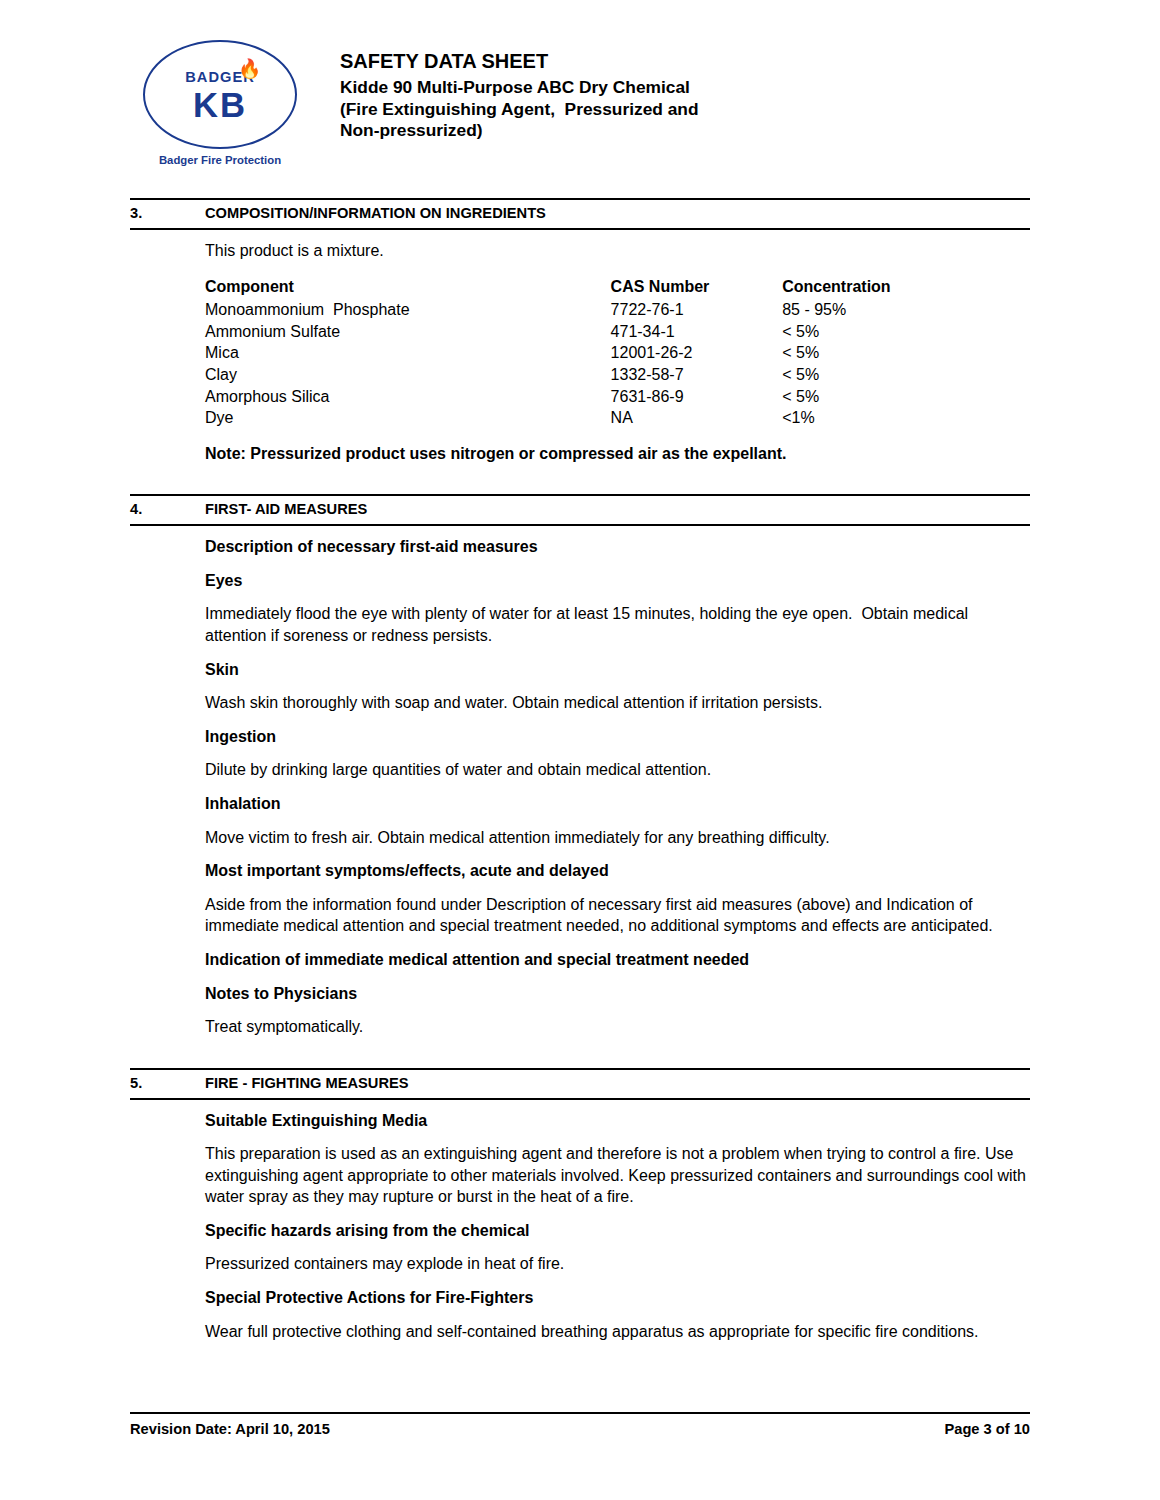🔥
BADGER
KB
Badger Fire Protection
SAFETY DATA SHEET
Kidde 90 Multi-Purpose ABC Dry Chemical
(Fire Extinguishing Agent, Pressurized and
Non-pressurized)
3.
COMPOSITION/INFORMATION ON INGREDIENTS
This product is a mixture.
| Component | CAS Number | Concentration |
| --- | --- | --- |
| Monoammonium Phosphate | 7722-76-1 | 85 - 95% |
| Ammonium Sulfate | 471-34-1 | < 5% |
| Mica | 12001-26-2 | < 5% |
| Clay | 1332-58-7 | < 5% |
| Amorphous Silica | 7631-86-9 | < 5% |
| Dye | NA | <1% |
Note: Pressurized product uses nitrogen or compressed air as the expellant.
4.
FIRST- AID MEASURES
Description of necessary first-aid measures
Eyes
Immediately flood the eye with plenty of water for at least 15 minutes, holding the eye open. Obtain medical attention if soreness or redness persists.
Skin
Wash skin thoroughly with soap and water. Obtain medical attention if irritation persists.
Ingestion
Dilute by drinking large quantities of water and obtain medical attention.
Inhalation
Move victim to fresh air. Obtain medical attention immediately for any breathing difficulty.
Most important symptoms/effects, acute and delayed
Aside from the information found under Description of necessary first aid measures (above) and Indication of immediate medical attention and special treatment needed, no additional symptoms and effects are anticipated.
Indication of immediate medical attention and special treatment needed
Notes to Physicians
Treat symptomatically.
5.
FIRE - FIGHTING MEASURES
Suitable Extinguishing Media
This preparation is used as an extinguishing agent and therefore is not a problem when trying to control a fire. Use extinguishing agent appropriate to other materials involved. Keep pressurized containers and surroundings cool with water spray as they may rupture or burst in the heat of a fire.
Specific hazards arising from the chemical
Pressurized containers may explode in heat of fire.
Special Protective Actions for Fire-Fighters
Wear full protective clothing and self-contained breathing apparatus as appropriate for specific fire conditions.
Revision Date: April 10, 2015
Page 3 of 10